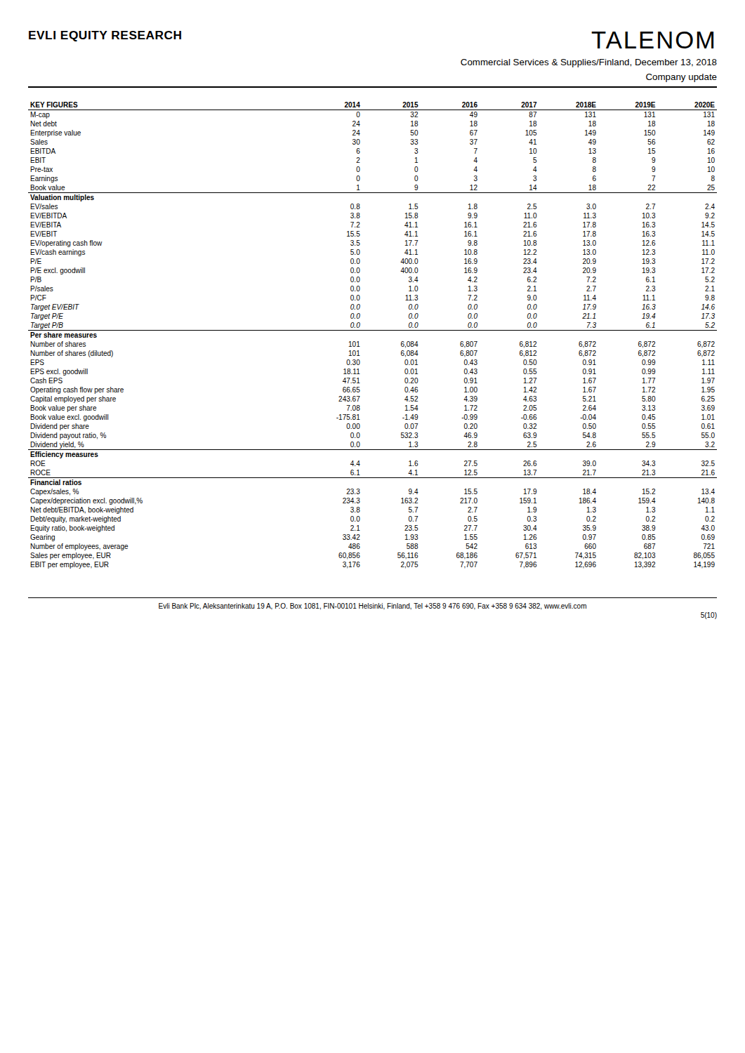EVLI EQUITY RESEARCH
TALENOM
Commercial Services & Supplies/Finland, December 13, 2018
Company update
| KEY FIGURES | 2014 | 2015 | 2016 | 2017 | 2018E | 2019E | 2020E |
| --- | --- | --- | --- | --- | --- | --- | --- |
| M-cap | 0 | 32 | 49 | 87 | 131 | 131 | 131 |
| Net debt | 24 | 18 | 18 | 18 | 18 | 18 | 18 |
| Enterprise value | 24 | 50 | 67 | 105 | 149 | 150 | 149 |
| Sales | 30 | 33 | 37 | 41 | 49 | 56 | 62 |
| EBITDA | 6 | 3 | 7 | 10 | 13 | 15 | 16 |
| EBIT | 2 | 1 | 4 | 5 | 8 | 9 | 10 |
| Pre-tax | 0 | 0 | 4 | 4 | 8 | 9 | 10 |
| Earnings | 0 | 0 | 3 | 3 | 6 | 7 | 8 |
| Book value | 1 | 9 | 12 | 14 | 18 | 22 | 25 |
| Valuation multiples |
| EV/sales | 0.8 | 1.5 | 1.8 | 2.5 | 3.0 | 2.7 | 2.4 |
| EV/EBITDA | 3.8 | 15.8 | 9.9 | 11.0 | 11.3 | 10.3 | 9.2 |
| EV/EBITA | 7.2 | 41.1 | 16.1 | 21.6 | 17.8 | 16.3 | 14.5 |
| EV/EBIT | 15.5 | 41.1 | 16.1 | 21.6 | 17.8 | 16.3 | 14.5 |
| EV/operating cash flow | 3.5 | 17.7 | 9.8 | 10.8 | 13.0 | 12.6 | 11.1 |
| EV/cash earnings | 5.0 | 41.1 | 10.8 | 12.2 | 13.0 | 12.3 | 11.0 |
| P/E | 0.0 | 400.0 | 16.9 | 23.4 | 20.9 | 19.3 | 17.2 |
| P/E excl. goodwill | 0.0 | 400.0 | 16.9 | 23.4 | 20.9 | 19.3 | 17.2 |
| P/B | 0.0 | 3.4 | 4.2 | 6.2 | 7.2 | 6.1 | 5.2 |
| P/sales | 0.0 | 1.0 | 1.3 | 2.1 | 2.7 | 2.3 | 2.1 |
| P/CF | 0.0 | 11.3 | 7.2 | 9.0 | 11.4 | 11.1 | 9.8 |
| Target EV/EBIT | 0.0 | 0.0 | 0.0 | 0.0 | 17.9 | 16.3 | 14.6 |
| Target P/E | 0.0 | 0.0 | 0.0 | 0.0 | 21.1 | 19.4 | 17.3 |
| Target P/B | 0.0 | 0.0 | 0.0 | 0.0 | 7.3 | 6.1 | 5.2 |
| Per share measures |
| Number of shares | 101 | 6,084 | 6,807 | 6,812 | 6,872 | 6,872 | 6,872 |
| Number of shares (diluted) | 101 | 6,084 | 6,807 | 6,812 | 6,872 | 6,872 | 6,872 |
| EPS | 0.30 | 0.01 | 0.43 | 0.50 | 0.91 | 0.99 | 1.11 |
| EPS excl. goodwill | 18.11 | 0.01 | 0.43 | 0.55 | 0.91 | 0.99 | 1.11 |
| Cash EPS | 47.51 | 0.20 | 0.91 | 1.27 | 1.67 | 1.77 | 1.97 |
| Operating cash flow per share | 66.65 | 0.46 | 1.00 | 1.42 | 1.67 | 1.72 | 1.95 |
| Capital employed per share | 243.67 | 4.52 | 4.39 | 4.63 | 5.21 | 5.80 | 6.25 |
| Book value per share | 7.08 | 1.54 | 1.72 | 2.05 | 2.64 | 3.13 | 3.69 |
| Book value excl. goodwill | -175.81 | -1.49 | -0.99 | -0.66 | -0.04 | 0.45 | 1.01 |
| Dividend per share | 0.00 | 0.07 | 0.20 | 0.32 | 0.50 | 0.55 | 0.61 |
| Dividend payout ratio, % | 0.0 | 532.3 | 46.9 | 63.9 | 54.8 | 55.5 | 55.0 |
| Dividend yield, % | 0.0 | 1.3 | 2.8 | 2.5 | 2.6 | 2.9 | 3.2 |
| Efficiency measures |
| ROE | 4.4 | 1.6 | 27.5 | 26.6 | 39.0 | 34.3 | 32.5 |
| ROCE | 6.1 | 4.1 | 12.5 | 13.7 | 21.7 | 21.3 | 21.6 |
| Financial ratios |
| Capex/sales, % | 23.3 | 9.4 | 15.5 | 17.9 | 18.4 | 15.2 | 13.4 |
| Capex/depreciation excl. goodwill,% | 234.3 | 163.2 | 217.0 | 159.1 | 186.4 | 159.4 | 140.8 |
| Net debt/EBITDA, book-weighted | 3.8 | 5.7 | 2.7 | 1.9 | 1.3 | 1.3 | 1.1 |
| Debt/equity, market-weighted | 0.0 | 0.7 | 0.5 | 0.3 | 0.2 | 0.2 | 0.2 |
| Equity ratio, book-weighted | 2.1 | 23.5 | 27.7 | 30.4 | 35.9 | 38.9 | 43.0 |
| Gearing | 33.42 | 1.93 | 1.55 | 1.26 | 0.97 | 0.85 | 0.69 |
| Number of employees, average | 486 | 588 | 542 | 613 | 660 | 687 | 721 |
| Sales per employee, EUR | 60,856 | 56,116 | 68,186 | 67,571 | 74,315 | 82,103 | 86,055 |
| EBIT per employee, EUR | 3,176 | 2,075 | 7,707 | 7,896 | 12,696 | 13,392 | 14,199 |
Evli Bank Plc, Aleksanterinkatu 19 A, P.O. Box 1081, FIN-00101 Helsinki, Finland, Tel +358 9 476 690, Fax +358 9 634 382, www.evli.com
5(10)